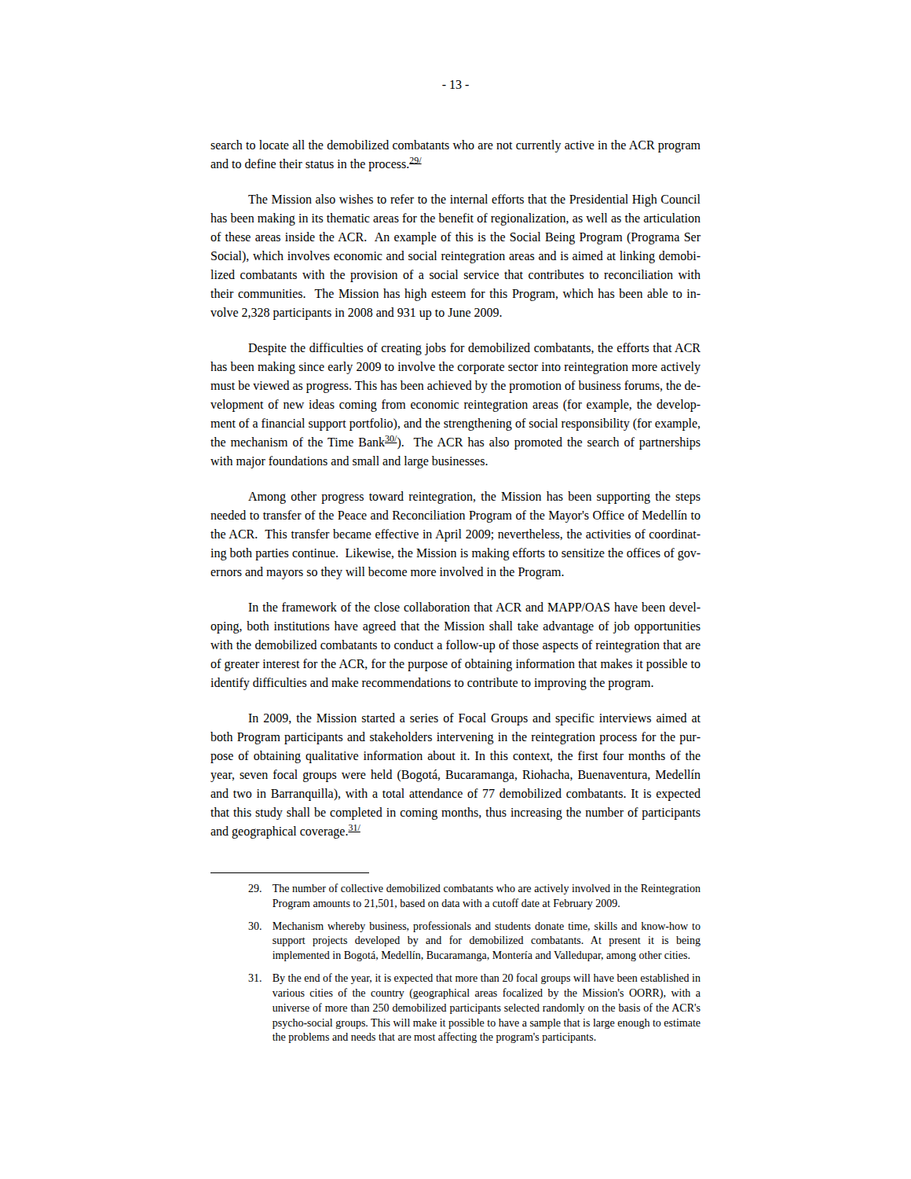- 13 -
search to locate all the demobilized combatants who are not currently active in the ACR program and to define their status in the process.29/
The Mission also wishes to refer to the internal efforts that the Presidential High Council has been making in its thematic areas for the benefit of regionalization, as well as the articulation of these areas inside the ACR. An example of this is the Social Being Program (Programa Ser Social), which involves economic and social reintegration areas and is aimed at linking demobilized combatants with the provision of a social service that contributes to reconciliation with their communities. The Mission has high esteem for this Program, which has been able to involve 2,328 participants in 2008 and 931 up to June 2009.
Despite the difficulties of creating jobs for demobilized combatants, the efforts that ACR has been making since early 2009 to involve the corporate sector into reintegration more actively must be viewed as progress. This has been achieved by the promotion of business forums, the development of new ideas coming from economic reintegration areas (for example, the development of a financial support portfolio), and the strengthening of social responsibility (for example, the mechanism of the Time Bank30/). The ACR has also promoted the search of partnerships with major foundations and small and large businesses.
Among other progress toward reintegration, the Mission has been supporting the steps needed to transfer of the Peace and Reconciliation Program of the Mayor's Office of Medellín to the ACR. This transfer became effective in April 2009; nevertheless, the activities of coordinating both parties continue. Likewise, the Mission is making efforts to sensitize the offices of governors and mayors so they will become more involved in the Program.
In the framework of the close collaboration that ACR and MAPP/OAS have been developing, both institutions have agreed that the Mission shall take advantage of job opportunities with the demobilized combatants to conduct a follow-up of those aspects of reintegration that are of greater interest for the ACR, for the purpose of obtaining information that makes it possible to identify difficulties and make recommendations to contribute to improving the program.
In 2009, the Mission started a series of Focal Groups and specific interviews aimed at both Program participants and stakeholders intervening in the reintegration process for the purpose of obtaining qualitative information about it. In this context, the first four months of the year, seven focal groups were held (Bogotá, Bucaramanga, Riohacha, Buenaventura, Medellín and two in Barranquilla), with a total attendance of 77 demobilized combatants. It is expected that this study shall be completed in coming months, thus increasing the number of participants and geographical coverage.31/
29.
The number of collective demobilized combatants who are actively involved in the Reintegration Program amounts to 21,501, based on data with a cutoff date at February 2009.
30.
Mechanism whereby business, professionals and students donate time, skills and know-how to support projects developed by and for demobilized combatants. At present it is being implemented in Bogotá, Medellín, Bucaramanga, Montería and Valledupar, among other cities.
31.
By the end of the year, it is expected that more than 20 focal groups will have been established in various cities of the country (geographical areas focalized by the Mission's OORR), with a universe of more than 250 demobilized participants selected randomly on the basis of the ACR's psycho-social groups. This will make it possible to have a sample that is large enough to estimate the problems and needs that are most affecting the program's participants.